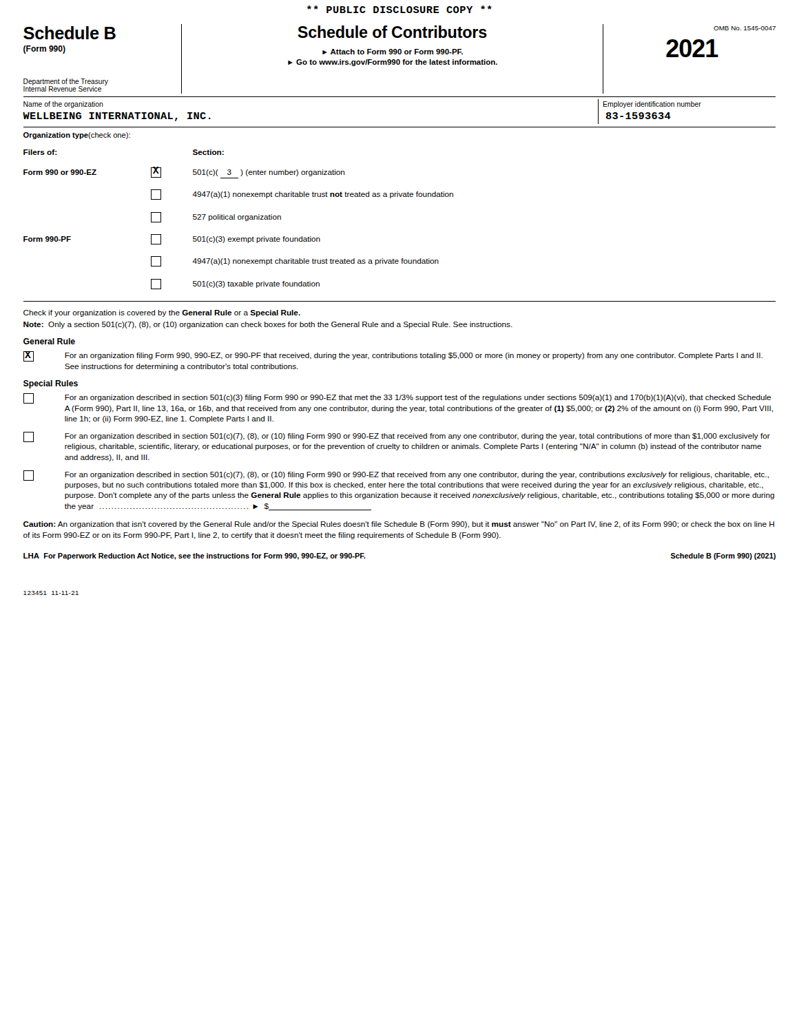** PUBLIC DISCLOSURE COPY **
| Schedule B (Form 990) Department of the Treasury Internal Revenue Service | Schedule of Contributors ► Attach to Form 990 or Form 990-PF. ► Go to www.irs.gov/Form990 for the latest information. | OMB No. 1545-0047 2021 |
| Name of the organization | Employer identification number |
| WELLBEING INTERNATIONAL, INC. | 83-1593634 |
Organization type(check one):
| Filers of: | | Section: |
| Form 990 or 990-EZ | | 501(c)( 3 ) (enter number) organization |
| | | 4947(a)(1) nonexempt charitable trust not treated as a private foundation |
| | | 527 political organization |
| Form 990-PF | | 501(c)(3) exempt private foundation |
| | | 4947(a)(1) nonexempt charitable trust treated as a private foundation |
| | | 501(c)(3) taxable private foundation |
Check if your organization is covered by the General Rule or a Special Rule.
Note: Only a section 501(c)(7), (8), or (10) organization can check boxes for both the General Rule and a Special Rule. See instructions.
General Rule
| | For an organization filing Form 990, 990-EZ, or 990-PF that received, during the year, contributions totaling $5,000 or more (in money or property) from any one contributor. Complete Parts I and II. See instructions for determining a contributor's total contributions. |
Special Rules
| | For an organization described in section 501(c)(3) filing Form 990 or 990-EZ that met the 33 1/3% support test of the regulations under sections 509(a)(1) and 170(b)(1)(A)(vi), that checked Schedule A (Form 990), Part II, line 13, 16a, or 16b, and that received from any one contributor, during the year, total contributions of the greater of (1) $5,000; or (2) 2% of the amount on (i) Form 990, Part VIII, line 1h; or (ii) Form 990-EZ, line 1. Complete Parts I and II. |
| | For an organization described in section 501(c)(7), (8), or (10) filing Form 990 or 990-EZ that received from any one contributor, during the year, total contributions of more than $1,000 exclusively for religious, charitable, scientific, literary, or educational purposes, or for the prevention of cruelty to children or animals. Complete Parts I (entering "N/A" in column (b) instead of the contributor name and address), II, and III. |
| | For an organization described in section 501(c)(7), (8), or (10) filing Form 990 or 990-EZ that received from any one contributor, during the year, contributions exclusively for religious, charitable, etc., purposes, but no such contributions totaled more than $1,000. If this box is checked, enter here the total contributions that were received during the year for an exclusively religious, charitable, etc., purpose. Don't complete any of the parts unless the General Rule applies to this organization because it received nonexclusively religious, charitable, etc., contributions totaling $5,000 or more during the year ................................................. ► $ |
Caution: An organization that isn't covered by the General Rule and/or the Special Rules doesn't file Schedule B (Form 990), but it must answer "No" on Part IV, line 2, of its Form 990; or check the box on line H of its Form 990-EZ or on its Form 990-PF, Part I, line 2, to certify that it doesn't meet the filing requirements of Schedule B (Form 990).
| LHA For Paperwork Reduction Act Notice, see the instructions for Form 990, 990-EZ, or 990-PF. | Schedule B (Form 990) (2021) |
123451 11-11-21